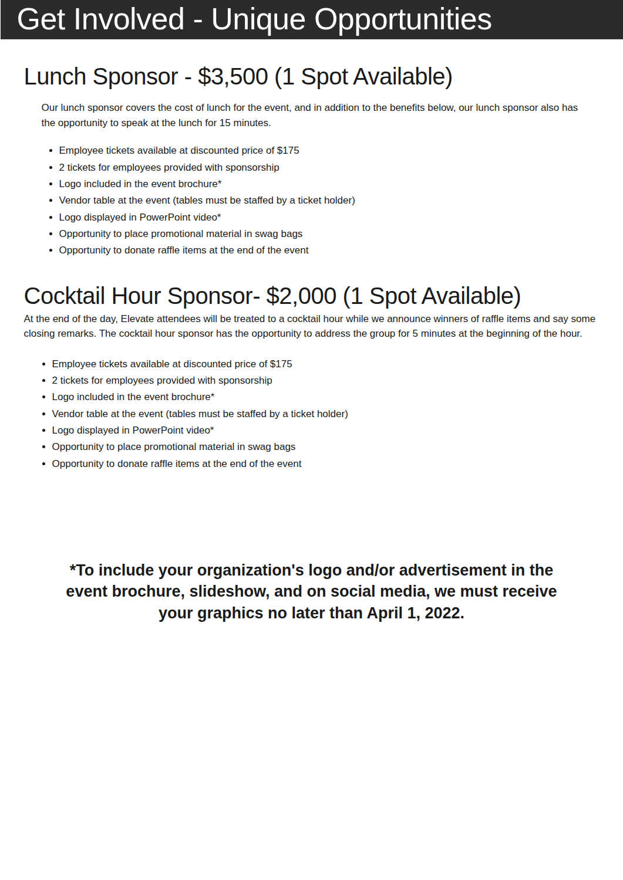Get Involved - Unique Opportunities
Lunch Sponsor - $3,500 (1 Spot Available)
Our lunch sponsor covers the cost of lunch for the event, and in addition to the benefits below, our lunch sponsor also has the opportunity to speak at the lunch for 15 minutes.
Employee tickets available at discounted price of $175
2 tickets for employees provided with sponsorship
Logo included in the event brochure*
Vendor table at the event (tables must be staffed by a ticket holder)
Logo displayed in PowerPoint video*
Opportunity to place promotional material in swag bags
Opportunity to donate raffle items at the end of the event
Cocktail Hour Sponsor- $2,000 (1 Spot Available)
At the end of the day, Elevate attendees will be treated to a cocktail hour while we announce winners of raffle items and say some closing remarks. The cocktail hour sponsor has the opportunity to address the group for 5 minutes at the beginning of the hour.
Employee tickets available at discounted price of $175
2 tickets for employees provided with sponsorship
Logo included in the event brochure*
Vendor table at the event (tables must be staffed by a ticket holder)
Logo displayed in PowerPoint video*
Opportunity to place promotional material in swag bags
Opportunity to donate raffle items at the end of the event
*To include your organization's logo and/or advertisement in the event brochure, slideshow, and on social media, we must receive your graphics no later than April 1, 2022.